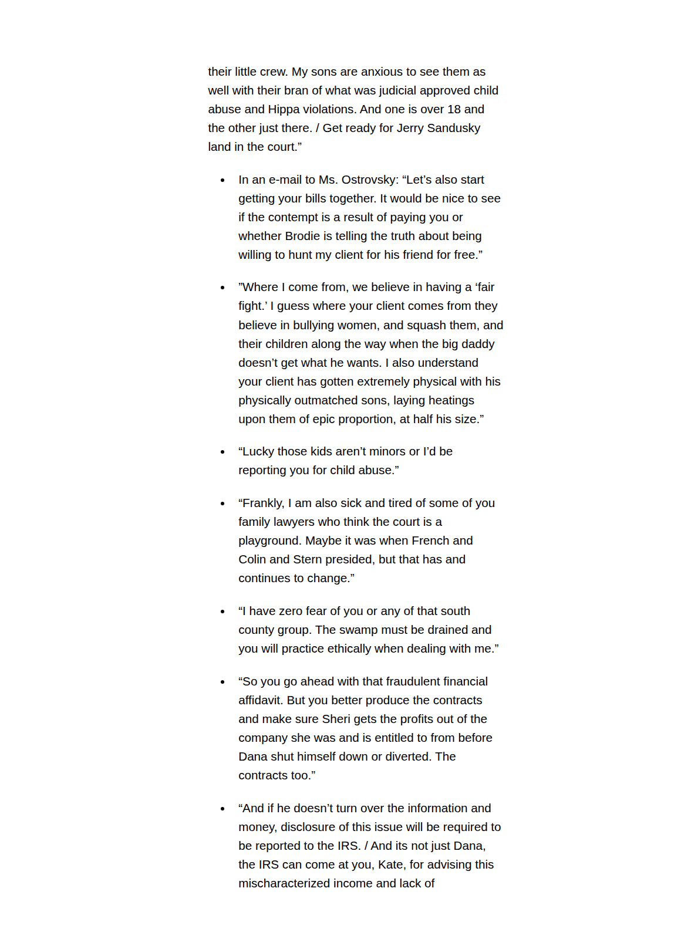their little crew. My sons are anxious to see them as well with their bran of what was judicial approved child abuse and Hippa violations. And one is over 18 and the other just there. / Get ready for Jerry Sandusky land in the court.”
In an e-mail to Ms. Ostrovsky: “Let’s also start getting your bills together. It would be nice to see if the contempt is a result of paying you or whether Brodie is telling the truth about being willing to hunt my client for his friend for free.”
”Where I come from, we believe in having a ‘fair fight.’ I guess where your client comes from they believe in bullying women, and squash them, and their children along the way when the big daddy doesn’t get what he wants. I also understand your client has gotten extremely physical with his physically outmatched sons, laying heatings upon them of epic proportion, at half his size.”
“Lucky those kids aren’t minors or I’d be reporting you for child abuse.”
“Frankly, I am also sick and tired of some of you family lawyers who think the court is a playground. Maybe it was when French and Colin and Stern presided, but that has and continues to change.”
“I have zero fear of you or any of that south county group. The swamp must be drained and you will practice ethically when dealing with me.”
“So you go ahead with that fraudulent financial affidavit. But you better produce the contracts and make sure Sheri gets the profits out of the company she was and is entitled to from before Dana shut himself down or diverted. The contracts too.”
“And if he doesn’t turn over the information and money, disclosure of this issue will be required to be reported to the IRS. / And its not just Dana, the IRS can come at you, Kate, for advising this mischaracterized income and lack of